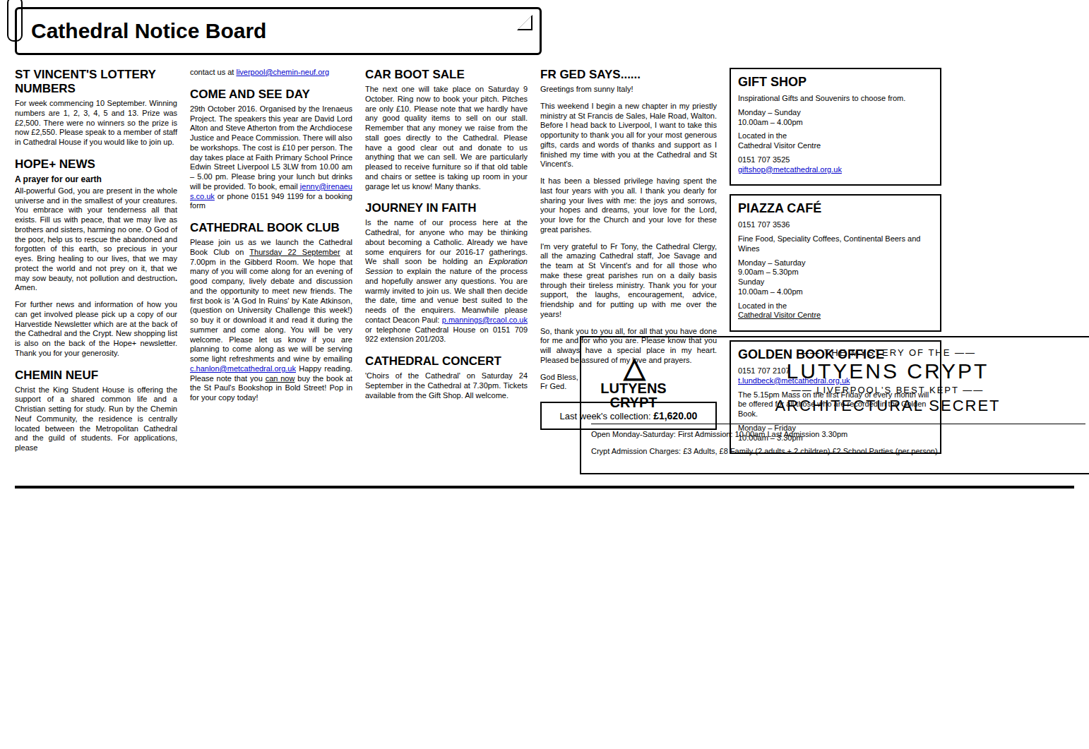Cathedral Notice Board
ST VINCENT'S LOTTERY NUMBERS
For week commencing 10 September. Winning numbers are 1, 2, 3, 4, 5 and 13. Prize was £2,500. There were no winners so the prize is now £2,550. Please speak to a member of staff in Cathedral House if you would like to join up.
HOPE+ NEWS
A prayer for our earth
All-powerful God, you are present in the whole universe and in the smallest of your creatures. You embrace with your tenderness all that exists. Fill us with peace, that we may live as brothers and sisters, harming no one. O God of the poor, help us to rescue the abandoned and forgotten of this earth, so precious in your eyes. Bring healing to our lives, that we may protect the world and not prey on it, that we may sow beauty, not pollution and destruction. Amen.
For further news and information of how you can get involved please pick up a copy of our Harvestide Newsletter which are at the back of the Cathedral and the Crypt. New shopping list is also on the back of the Hope+ newsletter. Thank you for your generosity.
CHEMIN NEUF
Christ the King Student House is offering the support of a shared common life and a Christian setting for study. Run by the Chemin Neuf Community, the residence is centrally located between the Metropolitan Cathedral and the guild of students. For applications, please
contact us at liverpool@chemin-neuf.org
COME AND SEE DAY
29th October 2016. Organised by the Irenaeus Project. The speakers this year are David Lord Alton and Steve Atherton from the Archdiocese Justice and Peace Commission. There will also be workshops. The cost is £10 per person. The day takes place at Faith Primary School Prince Edwin Street Liverpool L5 3LW from 10.00 am – 5.00 pm. Please bring your lunch but drinks will be provided. To book, email jenny@irenaeus.co.uk or phone 0151 949 1199 for a booking form
CATHEDRAL BOOK CLUB
Please join us as we launch the Cathedral Book Club on Thursday 22 September at 7.00pm in the Gibberd Room. We hope that many of you will come along for an evening of good company, lively debate and discussion and the opportunity to meet new friends. The first book is 'A God In Ruins' by Kate Atkinson, (question on University Challenge this week!) so buy it or download it and read it during the summer and come along. You will be very welcome. Please let us know if you are planning to come along as we will be serving some light refreshments and wine by emailing c.hanlon@metcathedral.org.uk Happy reading. Please note that you can now buy the book at the St Paul's Bookshop in Bold Street! Pop in for your copy today!
CAR BOOT SALE
The next one will take place on Saturday 9 October. Ring now to book your pitch. Pitches are only £10. Please note that we hardly have any good quality items to sell on our stall. Remember that any money we raise from the stall goes directly to the Cathedral. Please have a good clear out and donate to us anything that we can sell. We are particularly pleased to receive furniture so if that old table and chairs or settee is taking up room in your garage let us know! Many thanks.
JOURNEY IN FAITH
Is the name of our process here at the Cathedral, for anyone who may be thinking about becoming a Catholic. Already we have some enquirers for our 2016-17 gatherings. We shall soon be holding an Exploration Session to explain the nature of the process and hopefully answer any questions. You are warmly invited to join us. We shall then decide the date, time and venue best suited to the needs of the enquirers. Meanwhile please contact Deacon Paul: p.mannings@rcaol.co.uk or telephone Cathedral House on 0151 709 922 extension 201/203.
CATHEDRAL CONCERT
'Choirs of the Cathedral' on Saturday 24 September in the Cathedral at 7.30pm. Tickets available from the Gift Shop. All welcome.
FR GED SAYS......
Greetings from sunny Italy!
This weekend I begin a new chapter in my priestly ministry at St Francis de Sales, Hale Road, Walton. Before I head back to Liverpool, I want to take this opportunity to thank you all for your most generous gifts, cards and words of thanks and support as I finished my time with you at the Cathedral and St Vincent's.
It has been a blessed privilege having spent the last four years with you all. I thank you dearly for sharing your lives with me: the joys and sorrows, your hopes and dreams, your love for the Lord, your love for the Church and your love for these great parishes.
I'm very grateful to Fr Tony, the Cathedral Clergy, all the amazing Cathedral staff, Joe Savage and the team at St Vincent's and for all those who make these great parishes run on a daily basis through their tireless ministry. Thank you for your support, the laughs, encouragement, advice, friendship and for putting up with me over the years!
So, thank you to you all, for all that you have done for me and for who you are. Please know that you will always have a special place in my heart. Pleased be assured of my love and prayers.
God Bless,
Fr Ged.
Last week's collection: £1,620.00
GIFT SHOP
Inspirational Gifts and Souvenirs to choose from.
Monday – Sunday
10.00am – 4.00pm
Located in the
Cathedral Visitor Centre
0151 707 3525
giftshop@metcathedral.org.uk
PIAZZA CAFÉ
0151 707 3536
Fine Food, Speciality Coffees, Continental Beers and Wines
Monday – Saturday
9.00am – 5.30pm
Sunday
10.00am – 4.00pm
Located in the
Cathedral Visitor Centre
GOLDEN BOOK OFFICE
0151 707 2107
t.lundbeck@metcathedral.org.uk
The 5.15pm Mass on the first Friday of every month will be offered for all those who are recorded in the Golden Book.
Monday – Friday
10.00am – 3.30pm
△ LUTYENS
CRYPT
—— THE MYSTERY OF THE ——
LUTYENS CRYPT
—— LIVERPOOL'S BEST KEPT ——
ARCHITECTURAL SECRET
Open Monday-Saturday: First Admission: 10.00am Last Admission 3.30pm
Crypt Admission Charges: £3 Adults, £8 Family (2 adults + 2 children) £2 School Parties (per person)